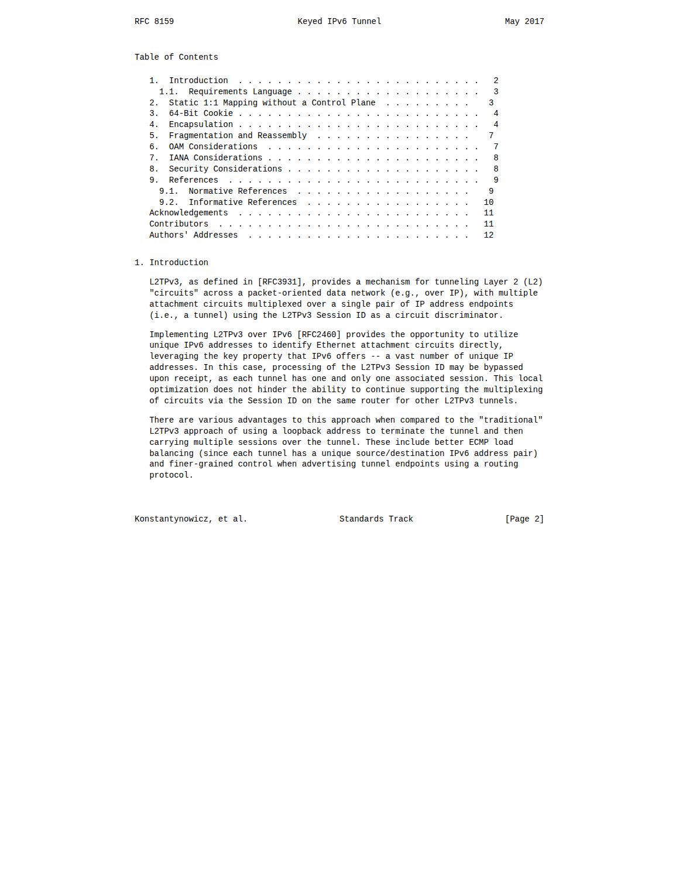RFC 8159 Keyed IPv6 Tunnel May 2017
Table of Contents
   1.  Introduction  . . . . . . . . . . . . . . . . . . . . . . . . .   2
     1.1.  Requirements Language . . . . . . . . . . . . . . . . . . .   3
   2.  Static 1:1 Mapping without a Control Plane  . . . . . . . . .    3
   3.  64-Bit Cookie . . . . . . . . . . . . . . . . . . . . . . . . .   4
   4.  Encapsulation . . . . . . . . . . . . . . . . . . . . . . . . .   4
   5.  Fragmentation and Reassembly  . . . . . . . . . . . . . . . .    7
   6.  OAM Considerations  . . . . . . . . . . . . . . . . . . . . . .   7
   7.  IANA Considerations . . . . . . . . . . . . . . . . . . . . . .   8
   8.  Security Considerations . . . . . . . . . . . . . . . . . . . .   8
   9.  References  . . . . . . . . . . . . . . . . . . . . . . . . . .   9
     9.1.  Normative References  . . . . . . . . . . . . . . . . . .    9
     9.2.  Informative References  . . . . . . . . . . . . . . . . .   10
   Acknowledgements  . . . . . . . . . . . . . . . . . . . . . . . .   11
   Contributors  . . . . . . . . . . . . . . . . . . . . . . . . . .   11
   Authors' Addresses  . . . . . . . . . . . . . . . . . . . . . . .   12
1. Introduction
L2TPv3, as defined in [RFC3931], provides a mechanism for tunneling Layer 2 (L2) "circuits" across a packet-oriented data network (e.g., over IP), with multiple attachment circuits multiplexed over a single pair of IP address endpoints (i.e., a tunnel) using the L2TPv3 Session ID as a circuit discriminator.
Implementing L2TPv3 over IPv6 [RFC2460] provides the opportunity to utilize unique IPv6 addresses to identify Ethernet attachment circuits directly, leveraging the key property that IPv6 offers -- a vast number of unique IP addresses. In this case, processing of the L2TPv3 Session ID may be bypassed upon receipt, as each tunnel has one and only one associated session. This local optimization does not hinder the ability to continue supporting the multiplexing of circuits via the Session ID on the same router for other L2TPv3 tunnels.
There are various advantages to this approach when compared to the "traditional" L2TPv3 approach of using a loopback address to terminate the tunnel and then carrying multiple sessions over the tunnel. These include better ECMP load balancing (since each tunnel has a unique source/destination IPv6 address pair) and finer-grained control when advertising tunnel endpoints using a routing protocol.
Konstantynowicz, et al. Standards Track [Page 2]